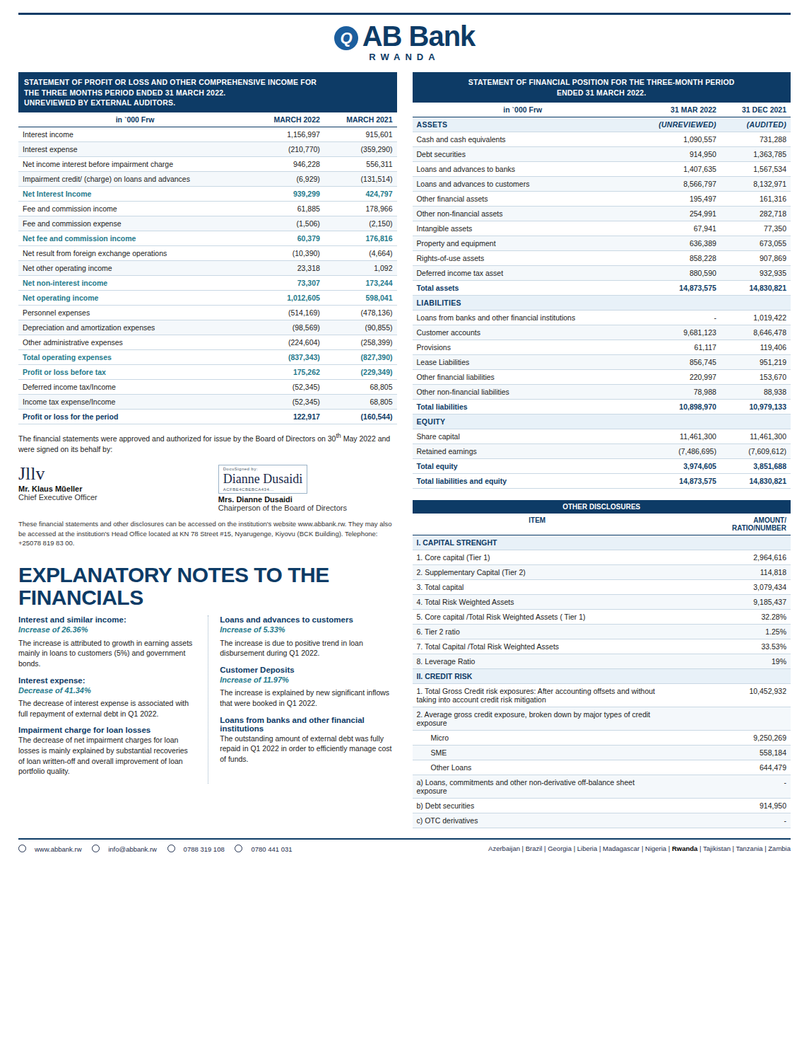QAB Bank
RWANDA
Statement of profit or loss and other comprehensive income for
the three months period ended 31 March 2022.
Unreviewed by external auditors.
| in `000 Frw | MARCH 2022 | MARCH 2021 |
| --- | --- | --- |
| Interest income | 1,156,997 | 915,601 |
| Interest expense | (210,770) | (359,290) |
| Net income interest before impairment charge | 946,228 | 556,311 |
| Impairment credit/ (charge) on loans and advances | (6,929) | (131,514) |
| Net Interest Income | 939,299 | 424,797 |
| Fee and commission income | 61,885 | 178,966 |
| Fee and commission expense | (1,506) | (2,150) |
| Net fee and commission income | 60,379 | 176,816 |
| Net result from foreign exchange operations | (10,390) | (4,664) |
| Net other operating income | 23,318 | 1,092 |
| Net non-interest income | 73,307 | 173,244 |
| Net operating income | 1,012,605 | 598,041 |
| Personnel expenses | (514,169) | (478,136) |
| Depreciation and amortization expenses | (98,569) | (90,855) |
| Other administrative expenses | (224,604) | (258,399) |
| Total operating expenses | (837,343) | (827,390) |
| Profit or loss before tax | 175,262 | (229,349) |
| Deferred income tax/Income | (52,345) | 68,805 |
| Income tax expense/Income | (52,345) | 68,805 |
| Profit or loss for the period | 122,917 | (160,544) |
The financial statements were approved and authorized for issue by the Board of Directors on 30th May 2022 and were signed on its behalf by:
Jllv
Mr. Klaus Mŭeller
Chief Executive Officer
DocuSigned by: Dianne Dusaidi ACFBE4CBEBCA434...
Mrs. Dianne Dusaidi
Chairperson of the Board of Directors
These financial statements and other disclosures can be accessed on the institution's website www.abbank.rw. They may also be accessed at the institution's Head Office located at KN 78 Street #15, Nyarugenge, Kiyovu (BCK Building). Telephone: +25078 819 83 00.
EXPLANATORY NOTES TO THE FINANCIALS
Interest and similar income:
Increase of 26.36%
The increase is attributed to growth in earning assets mainly in loans to customers (5%) and government bonds.
Interest expense:
Decrease of 41.34%
The decrease of interest expense is associated with full repayment of external debt in Q1 2022.
Impairment charge for loan losses
The decrease of net impairment charges for loan losses is mainly explained by substantial recoveries of loan written-off and overall improvement of loan portfolio quality.
Loans and advances to customers
Increase of 5.33%
The increase is due to positive trend in loan disbursement during Q1 2022.
Customer Deposits
Increase of 11.97%
The increase is explained by new significant inflows that were booked in Q1 2022.
Loans from banks and other financial institutions
The outstanding amount of external debt was fully repaid in Q1 2022 in order to efficiently manage cost of funds.
Statement of financial position for the three-month period
ended 31 March 2022.
| in `000 Frw | 31 MAR 2022 | 31 DEC 2021 |
| --- | --- | --- |
| ASSETS | (UNREVIEWED) | (AUDITED) |
| Cash and cash equivalents | 1,090,557 | 731,288 |
| Debt securities | 914,950 | 1,363,785 |
| Loans and advances to banks | 1,407,635 | 1,567,534 |
| Loans and advances to customers | 8,566,797 | 8,132,971 |
| Other financial assets | 195,497 | 161,316 |
| Other non-financial assets | 254,991 | 282,718 |
| Intangible assets | 67,941 | 77,350 |
| Property and equipment | 636,389 | 673,055 |
| Rights-of-use assets | 858,228 | 907,869 |
| Deferred income tax asset | 880,590 | 932,935 |
| Total assets | 14,873,575 | 14,830,821 |
| LIABILITIES | | |
| Loans from banks and other financial institutions | - | 1,019,422 |
| Customer accounts | 9,681,123 | 8,646,478 |
| Provisions | 61,117 | 119,406 |
| Lease Liabilities | 856,745 | 951,219 |
| Other financial liabilities | 220,997 | 153,670 |
| Other non-financial liabilities | 78,988 | 88,938 |
| Total liabilities | 10,898,970 | 10,979,133 |
| EQUITY | | |
| Share capital | 11,461,300 | 11,461,300 |
| Retained earnings | (7,486,695) | (7,609,612) |
| Total equity | 3,974,605 | 3,851,688 |
| Total liabilities and equity | 14,873,575 | 14,830,821 |
| OTHER DISCLOSURES |
| --- |
| ITEM | AMOUNT/ RATIO/NUMBER |
| I. CAPITAL STRENGHT |
| 1. Core capital (Tier 1) | 2,964,616 |
| 2. Supplementary Capital (Tier 2) | 114,818 |
| 3. Total capital | 3,079,434 |
| 4. Total Risk Weighted Assets | 9,185,437 |
| 5. Core capital /Total Risk Weighted Assets ( Tier 1) | 32.28% |
| 6. Tier 2 ratio | 1.25% |
| 7. Total Capital /Total Risk Weighted Assets | 33.53% |
| 8. Leverage Ratio | 19% |
| II. CREDIT RISK |
| 1. Total Gross Credit risk exposures: After accounting offsets and without taking into account credit risk mitigation | 10,452,932 |
| 2. Average gross credit exposure, broken down by major types of credit exposure | |
| Micro | 9,250,269 |
| SME | 558,184 |
| Other Loans | 644,479 |
| a) Loans, commitments and other non-derivative off-balance sheet exposure | - |
| b) Debt securities | 914,950 |
| c) OTC derivatives | - |
www.abbank.rw info@abbank.rw 0788 319 108 0780 441 031
Azerbaijan | Brazil | Georgia | Liberia | Madagascar | Nigeria | Rwanda | Tajikistan | Tanzania | Zambia